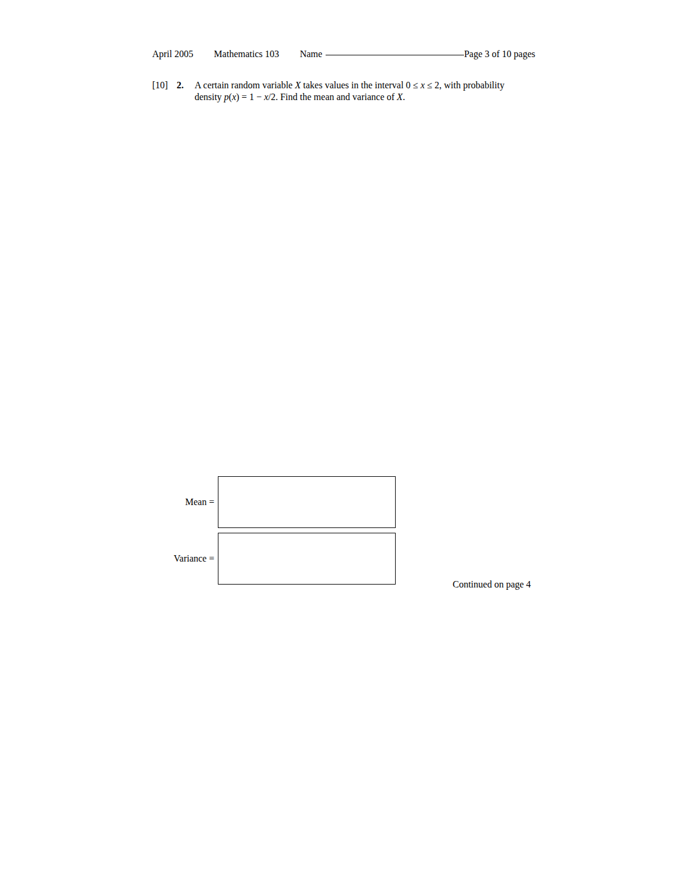April 2005 Mathematics 103 Name Page 3 of 10 pages
[10]
2.
A certain random variable X takes values in the interval 0 ≤ x ≤ 2, with probability density p(x) = 1 − x/2. Find the mean and variance of X.
Mean =
Variance =
Continued on page 4